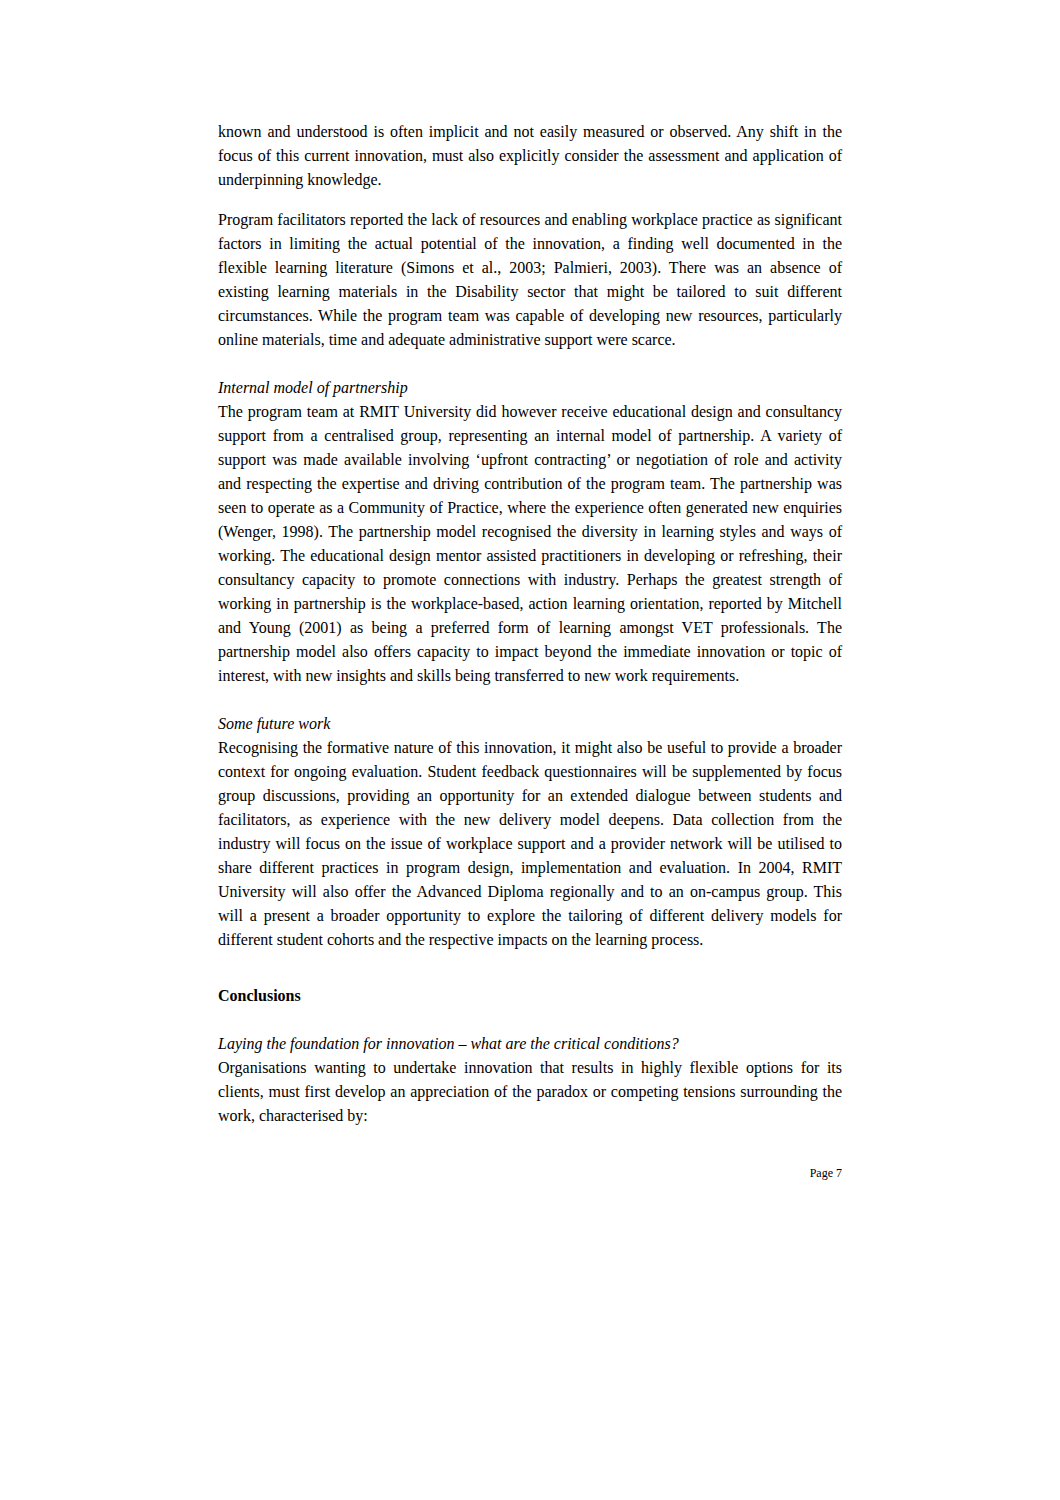known and understood is often implicit and not easily measured or observed. Any shift in the focus of this current innovation, must also explicitly consider the assessment and application of underpinning knowledge.
Program facilitators reported the lack of resources and enabling workplace practice as significant factors in limiting the actual potential of the innovation, a finding well documented in the flexible learning literature (Simons et al., 2003; Palmieri, 2003). There was an absence of existing learning materials in the Disability sector that might be tailored to suit different circumstances. While the program team was capable of developing new resources, particularly online materials, time and adequate administrative support were scarce.
Internal model of partnership
The program team at RMIT University did however receive educational design and consultancy support from a centralised group, representing an internal model of partnership. A variety of support was made available involving ‘upfront contracting’ or negotiation of role and activity and respecting the expertise and driving contribution of the program team. The partnership was seen to operate as a Community of Practice, where the experience often generated new enquiries (Wenger, 1998). The partnership model recognised the diversity in learning styles and ways of working. The educational design mentor assisted practitioners in developing or refreshing, their consultancy capacity to promote connections with industry. Perhaps the greatest strength of working in partnership is the workplace-based, action learning orientation, reported by Mitchell and Young (2001) as being a preferred form of learning amongst VET professionals. The partnership model also offers capacity to impact beyond the immediate innovation or topic of interest, with new insights and skills being transferred to new work requirements.
Some future work
Recognising the formative nature of this innovation, it might also be useful to provide a broader context for ongoing evaluation. Student feedback questionnaires will be supplemented by focus group discussions, providing an opportunity for an extended dialogue between students and facilitators, as experience with the new delivery model deepens. Data collection from the industry will focus on the issue of workplace support and a provider network will be utilised to share different practices in program design, implementation and evaluation. In 2004, RMIT University will also offer the Advanced Diploma regionally and to an on-campus group. This will a present a broader opportunity to explore the tailoring of different delivery models for different student cohorts and the respective impacts on the learning process.
Conclusions
Laying the foundation for innovation – what are the critical conditions?
Organisations wanting to undertake innovation that results in highly flexible options for its clients, must first develop an appreciation of the paradox or competing tensions surrounding the work, characterised by:
Page 7